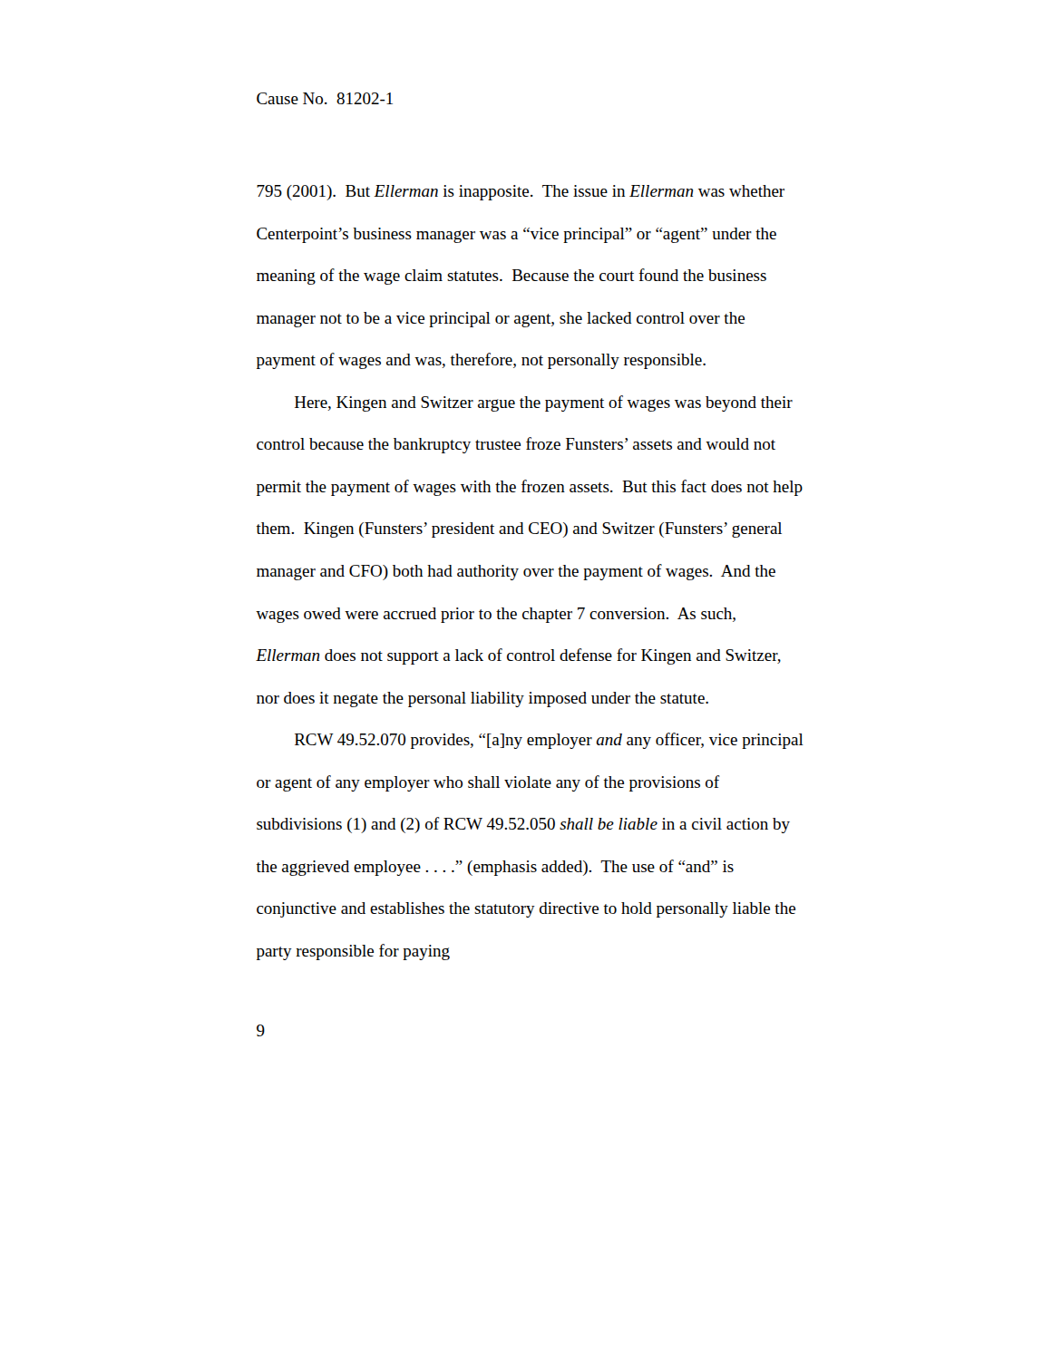Cause No. 81202-1
795 (2001). But Ellerman is inapposite. The issue in Ellerman was whether Centerpoint’s business manager was a “vice principal” or “agent” under the meaning of the wage claim statutes. Because the court found the business manager not to be a vice principal or agent, she lacked control over the payment of wages and was, therefore, not personally responsible.
Here, Kingen and Switzer argue the payment of wages was beyond their control because the bankruptcy trustee froze Funsters’ assets and would not permit the payment of wages with the frozen assets. But this fact does not help them. Kingen (Funsters’ president and CEO) and Switzer (Funsters’ general manager and CFO) both had authority over the payment of wages. And the wages owed were accrued prior to the chapter 7 conversion. As such, Ellerman does not support a lack of control defense for Kingen and Switzer, nor does it negate the personal liability imposed under the statute.
RCW 49.52.070 provides, “[a]ny employer and any officer, vice principal or agent of any employer who shall violate any of the provisions of subdivisions (1) and (2) of RCW 49.52.050 shall be liable in a civil action by the aggrieved employee . . . .” (emphasis added). The use of “and” is conjunctive and establishes the statutory directive to hold personally liable the party responsible for paying
9